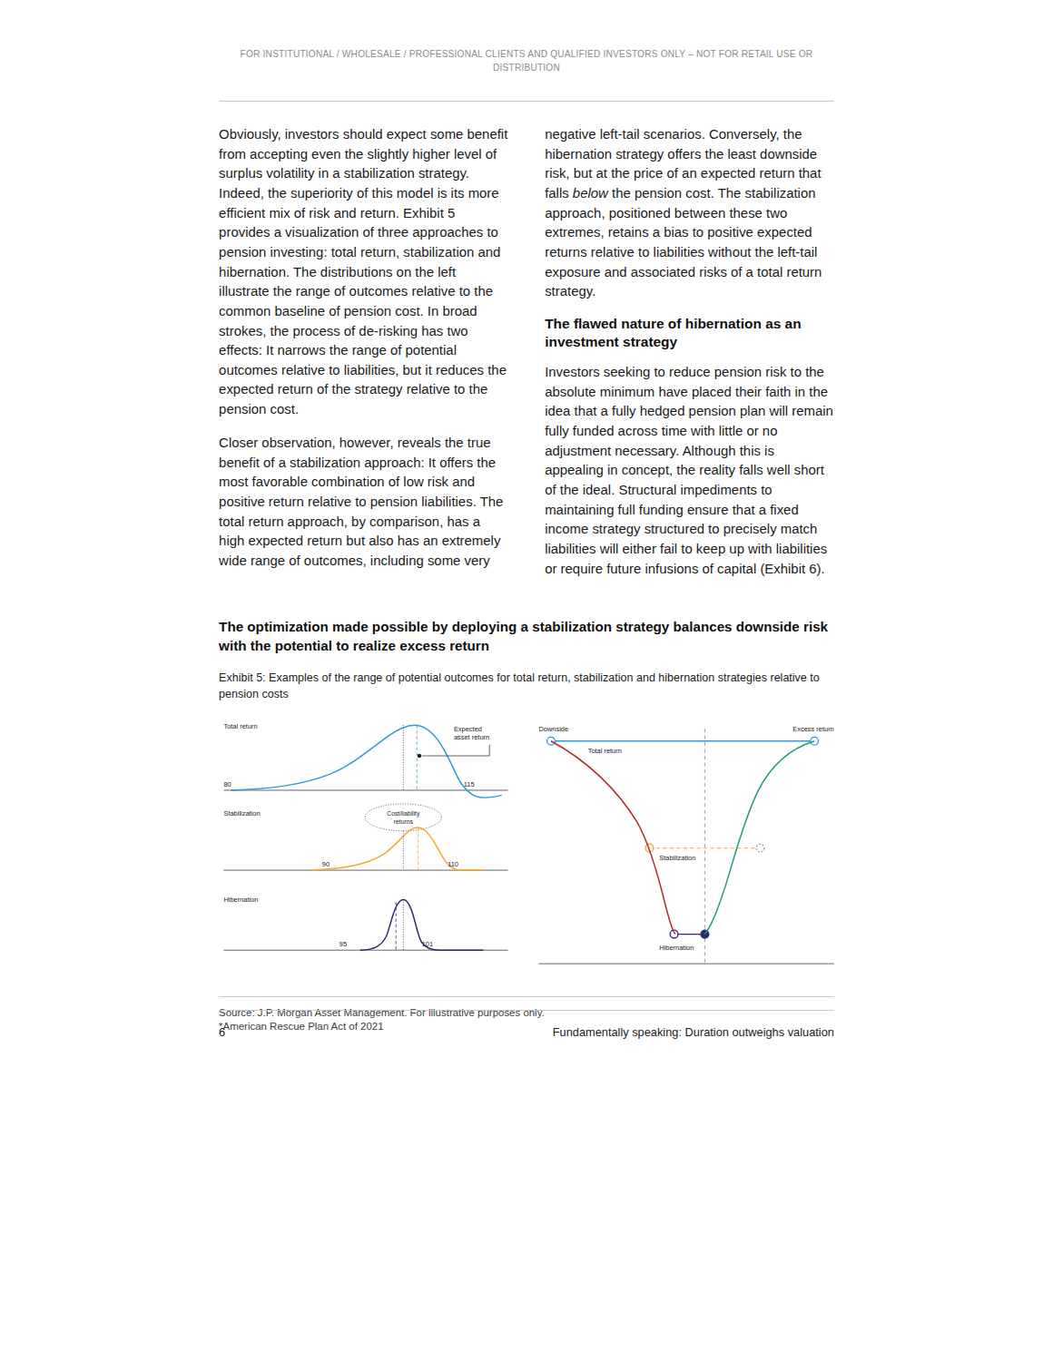FOR INSTITUTIONAL / WHOLESALE / PROFESSIONAL CLIENTS AND QUALIFIED INVESTORS ONLY – NOT FOR RETAIL USE OR DISTRIBUTION
Obviously, investors should expect some benefit from accepting even the slightly higher level of surplus volatility in a stabilization strategy. Indeed, the superiority of this model is its more efficient mix of risk and return. Exhibit 5 provides a visualization of three approaches to pension investing: total return, stabilization and hibernation. The distributions on the left illustrate the range of outcomes relative to the common baseline of pension cost. In broad strokes, the process of de-risking has two effects: It narrows the range of potential outcomes relative to liabilities, but it reduces the expected return of the strategy relative to the pension cost.
Closer observation, however, reveals the true benefit of a stabilization approach: It offers the most favorable combination of low risk and positive return relative to pension liabilities. The total return approach, by comparison, has a high expected return but also has an extremely wide range of outcomes, including some very
negative left-tail scenarios. Conversely, the hibernation strategy offers the least downside risk, but at the price of an expected return that falls below the pension cost. The stabilization approach, positioned between these two extremes, retains a bias to positive expected returns relative to liabilities without the left-tail exposure and associated risks of a total return strategy.
The flawed nature of hibernation as an investment strategy
Investors seeking to reduce pension risk to the absolute minimum have placed their faith in the idea that a fully hedged pension plan will remain fully funded across time with little or no adjustment necessary. Although this is appealing in concept, the reality falls well short of the ideal. Structural impediments to maintaining full funding ensure that a fixed income strategy structured to precisely match liabilities will either fail to keep up with liabilities or require future infusions of capital (Exhibit 6).
The optimization made possible by deploying a stabilization strategy balances downside risk with the potential to realize excess return
Exhibit 5: Examples of the range of potential outcomes for total return, stabilization and hibernation strategies relative to pension costs
Total return Expected asset return 80 115 Stabilization Cost/liability returns 90 110 Hibernation 95 101 Downside Excess return Total return Stabilization Hibernation
Source: J.P. Morgan Asset Management. For illustrative purposes only. *American Rescue Plan Act of 2021
6
Fundamentally speaking: Duration outweighs valuation